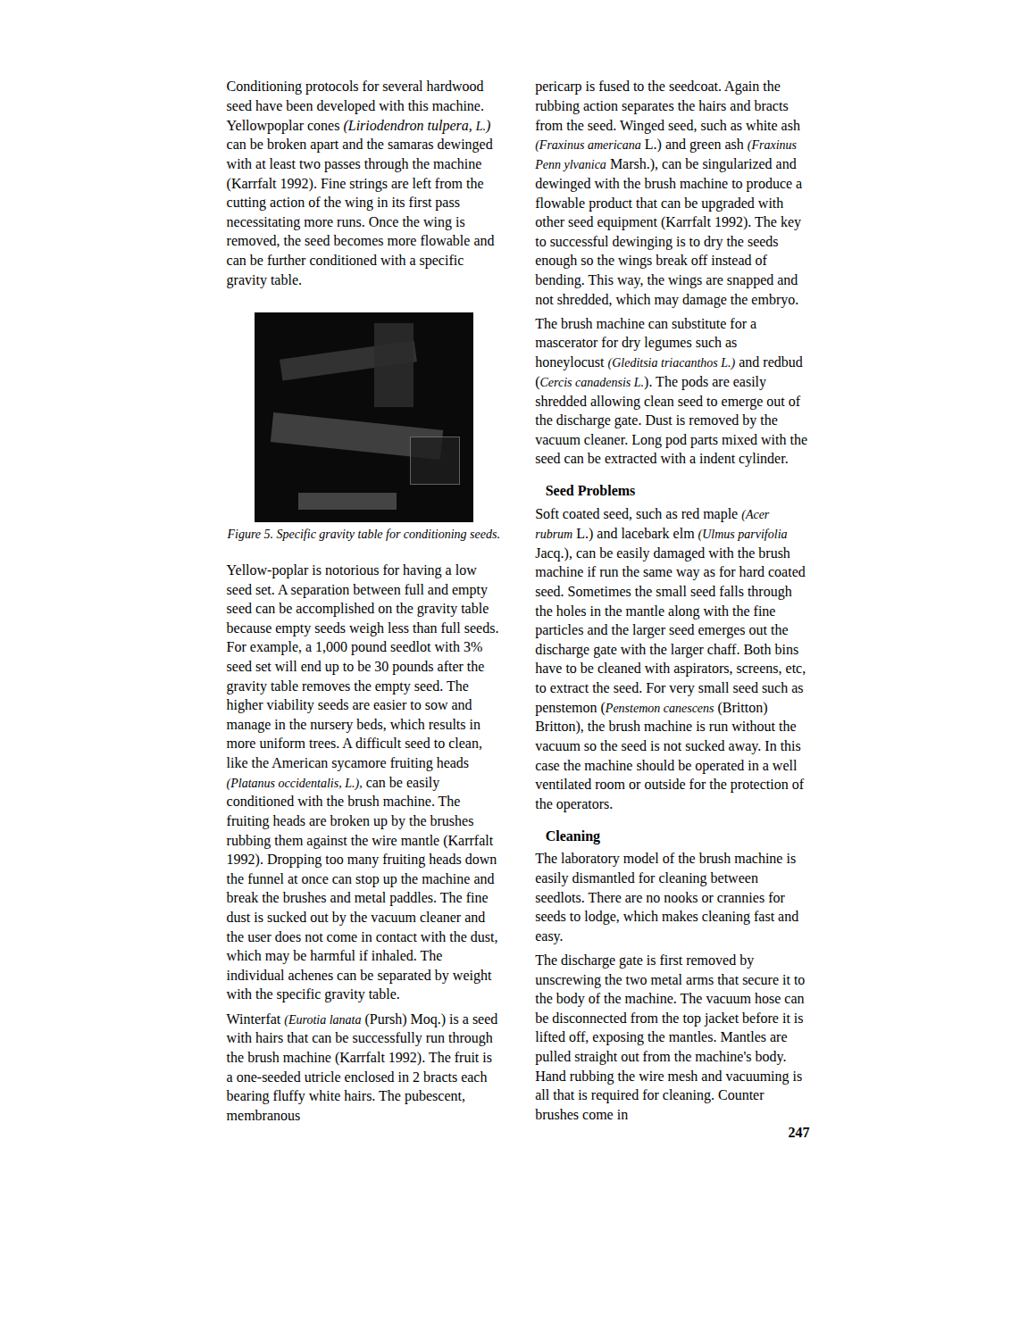Conditioning protocols for several hardwood seed have been developed with this machine. Yellowpoplar cones (Liriodendron tulpera, L.) can be broken apart and the samaras dewinged with at least two passes through the machine (Karrfalt 1992). Fine strings are left from the cutting action of the wing in its first pass necessitating more runs. Once the wing is removed, the seed becomes more flowable and can be further conditioned with a specific gravity table.
Figure 5. Specific gravity table for conditioning seeds.
Yellow-poplar is notorious for having a low seed set. A separation between full and empty seed can be accomplished on the gravity table because empty seeds weigh less than full seeds. For example, a 1,000 pound seedlot with 3% seed set will end up to be 30 pounds after the gravity table removes the empty seed. The higher viability seeds are easier to sow and manage in the nursery beds, which results in more uniform trees. A difficult seed to clean, like the American sycamore fruiting heads (Platanus occidentalis, L.), can be easily conditioned with the brush machine. The fruiting heads are broken up by the brushes rubbing them against the wire mantle (Karrfalt 1992). Dropping too many fruiting heads down the funnel at once can stop up the machine and break the brushes and metal paddles. The fine dust is sucked out by the vacuum cleaner and the user does not come in contact with the dust, which may be harmful if inhaled. The individual achenes can be separated by weight with the specific gravity table.
Winterfat (Eurotia lanata (Pursh) Moq.) is a seed with hairs that can be successfully run through the brush machine (Karrfalt 1992). The fruit is a one-seeded utricle enclosed in 2 bracts each bearing fluffy white hairs. The pubescent, membranous
pericarp is fused to the seedcoat. Again the rubbing action separates the hairs and bracts from the seed. Winged seed, such as white ash (Fraxinus americana L.) and green ash (Fraxinus Penn ylvanica Marsh.), can be singularized and dewinged with the brush machine to produce a flowable product that can be upgraded with other seed equipment (Karrfalt 1992). The key to successful dewinging is to dry the seeds enough so the wings break off instead of bending. This way, the wings are snapped and not shredded, which may damage the embryo.
The brush machine can substitute for a mascerator for dry legumes such as honeylocust (Gleditsia triacanthos L.) and redbud (Cercis canadensis L.). The pods are easily shredded allowing clean seed to emerge out of the discharge gate. Dust is removed by the vacuum cleaner. Long pod parts mixed with the seed can be extracted with a indent cylinder.
Seed Problems
Soft coated seed, such as red maple (Acer rubrum L.) and lacebark elm (Ulmus parvifolia Jacq.), can be easily damaged with the brush machine if run the same way as for hard coated seed. Sometimes the small seed falls through the holes in the mantle along with the fine particles and the larger seed emerges out the discharge gate with the larger chaff. Both bins have to be cleaned with aspirators, screens, etc, to extract the seed. For very small seed such as penstemon (Penstemon canescens (Britton) Britton), the brush machine is run without the vacuum so the seed is not sucked away. In this case the machine should be operated in a well ventilated room or outside for the protection of the operators.
Cleaning
The laboratory model of the brush machine is easily dismantled for cleaning between seedlots. There are no nooks or crannies for seeds to lodge, which makes cleaning fast and easy.
The discharge gate is first removed by unscrewing the two metal arms that secure it to the body of the machine. The vacuum hose can be disconnected from the top jacket before it is lifted off, exposing the mantles. Mantles are pulled straight out from the machine's body. Hand rubbing the wire mesh and vacuuming is all that is required for cleaning. Counter brushes come in
247